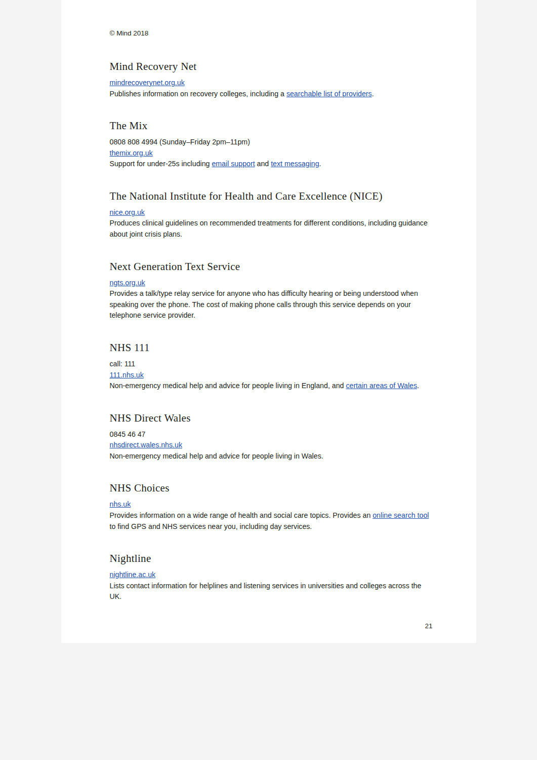© Mind 2018
Mind Recovery Net
mindrecoverynet.org.uk
Publishes information on recovery colleges, including a searchable list of providers.
The Mix
0808 808 4994 (Sunday–Friday 2pm–11pm)
themix.org.uk
Support for under-25s including email support and text messaging.
The National Institute for Health and Care Excellence (NICE)
nice.org.uk
Produces clinical guidelines on recommended treatments for different conditions, including guidance about joint crisis plans.
Next Generation Text Service
ngts.org.uk
Provides a talk/type relay service for anyone who has difficulty hearing or being understood when speaking over the phone. The cost of making phone calls through this service depends on your telephone service provider.
NHS 111
call: 111
111.nhs.uk
Non-emergency medical help and advice for people living in England, and certain areas of Wales.
NHS Direct Wales
0845 46 47
nhsdirect.wales.nhs.uk
Non-emergency medical help and advice for people living in Wales.
NHS Choices
nhs.uk
Provides information on a wide range of health and social care topics. Provides an online search tool to find GPS and NHS services near you, including day services.
Nightline
nightline.ac.uk
Lists contact information for helplines and listening services in universities and colleges across the UK.
21